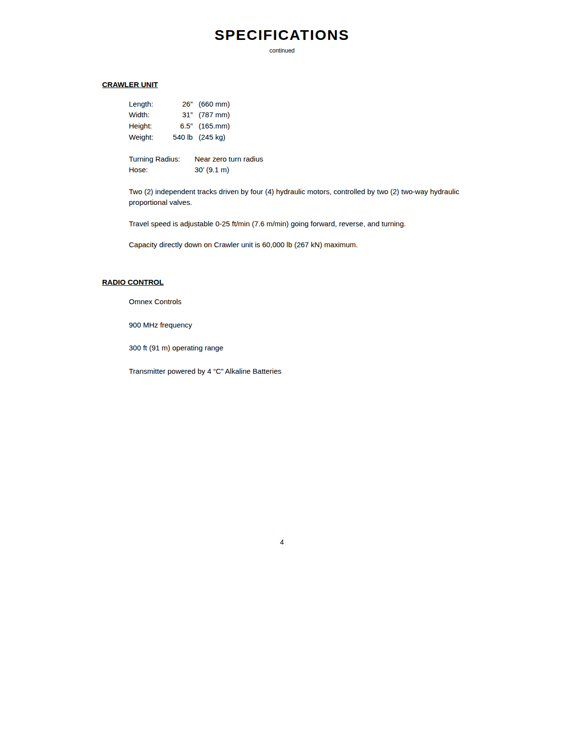SPECIFICATIONS
continued
CRAWLER UNIT
| Length: | 26” | (660 mm) |
| Width: | 31” | (787 mm) |
| Height: | 6.5” | (165.mm) |
| Weight: | 540 lb | (245 kg) |
| Turning Radius: | Near zero turn radius |
| Hose: | 30’ (9.1 m) |
Two (2) independent tracks driven by four (4) hydraulic motors, controlled by two (2) two-way hydraulic proportional valves.
Travel speed is adjustable 0-25 ft/min (7.6 m/min) going forward, reverse, and turning.
Capacity directly down on Crawler unit is 60,000 lb (267 kN) maximum.
RADIO CONTROL
Omnex Controls
900 MHz frequency
300 ft (91 m) operating range
Transmitter powered by 4 “C” Alkaline Batteries
4